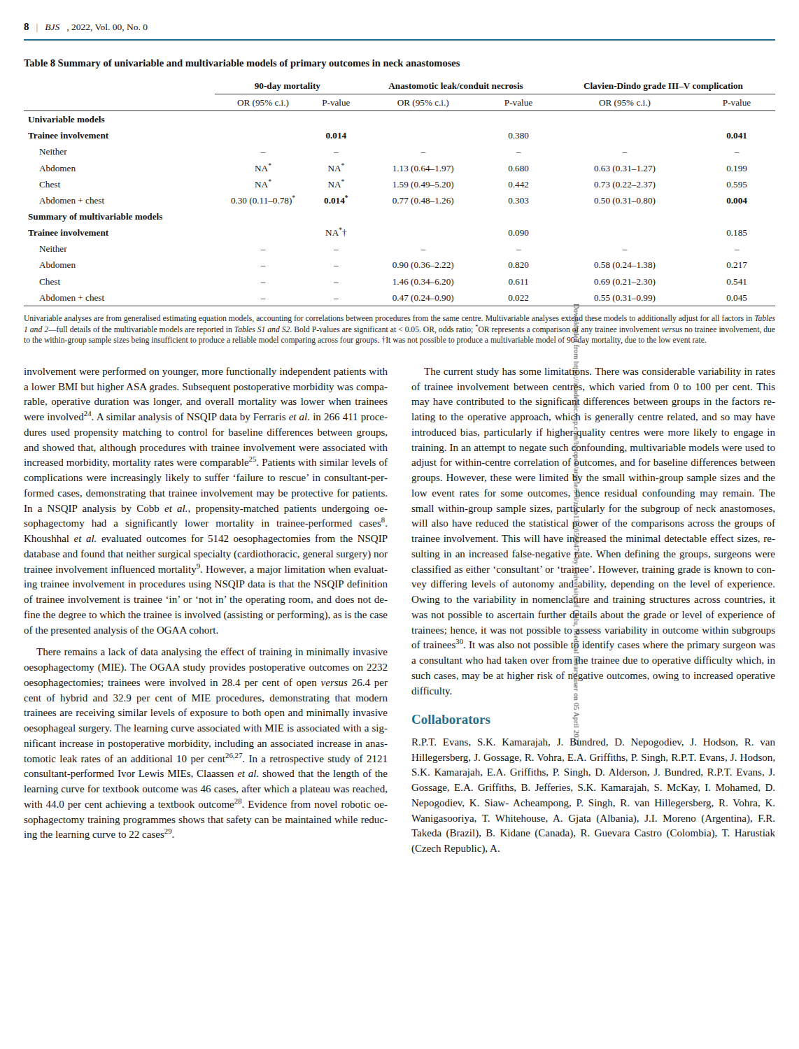Downloaded from https://academic.oup.com/bjsopen/article/5/6/zrab132/6509476 by University of Oulu, Medical library user on 05 April 2022
8 | BJS, 2022, Vol. 00, No. 0
Table 8 Summary of univariable and multivariable models of primary outcomes in neck anastomoses
| | 90-day mortality | Anastomotic leak/conduit necrosis | Clavien-Dindo grade III–V complication |
| --- | --- | --- | --- |
| | OR (95% c.i.) | P-value | OR (95% c.i.) | P-value | OR (95% c.i.) | P-value |
| Univariable models | | | | | | |
| Trainee involvement | | 0.014 | | 0.380 | | 0.041 |
| Neither | – | – | – | – | – | – |
| Abdomen | NA * | NA * | 1.13 (0.64–1.97) | 0.680 | 0.63 (0.31–1.27) | 0.199 |
| Chest | NA * | NA * | 1.59 (0.49–5.20) | 0.442 | 0.73 (0.22–2.37) | 0.595 |
| Abdomen + chest | 0.30 (0.11–0.78) * | 0.014 * | 0.77 (0.48–1.26) | 0.303 | 0.50 (0.31–0.80) | 0.004 |
| Summary of multivariable models | | | | | | |
| Trainee involvement | | NA * † | | 0.090 | | 0.185 |
| Neither | – | – | – | – | – | – |
| Abdomen | – | – | 0.90 (0.36–2.22) | 0.820 | 0.58 (0.24–1.38) | 0.217 |
| Chest | – | – | 1.46 (0.34–6.20) | 0.611 | 0.69 (0.21–2.30) | 0.541 |
| Abdomen + chest | – | – | 0.47 (0.24–0.90) | 0.022 | 0.55 (0.31–0.99) | 0.045 |
Univariable analyses are from generalised estimating equation models, accounting for correlations between procedures from the same centre. Multivariable analyses extend these models to additionally adjust for all factors in Tables 1 and 2—full details of the multivariable models are reported in Tables S1 and S2. Bold P-values are significant at < 0.05. OR, odds ratio; *OR represents a comparison of any trainee involvement versus no trainee involvement, due to the within-group sample sizes being insufficient to produce a reliable model comparing across four groups. †It was not possible to produce a multivariable model of 90-day mortality, due to the low event rate.
involvement were performed on younger, more functionally independent patients with a lower BMI but higher ASA grades. Subsequent postoperative morbidity was comparable, operative duration was longer, and overall mortality was lower when trainees were involved24. A similar analysis of NSQIP data by Ferraris et al. in 266 411 procedures used propensity matching to control for baseline differences between groups, and showed that, although procedures with trainee involvement were associated with increased morbidity, mortality rates were comparable25. Patients with similar levels of complications were increasingly likely to suffer ‘failure to rescue’ in consultant-performed cases, demonstrating that trainee involvement may be protective for patients. In a NSQIP analysis by Cobb et al., propensity-matched patients undergoing oesophagectomy had a significantly lower mortality in trainee-performed cases8. Khoushhal et al. evaluated outcomes for 5142 oesophagectomies from the NSQIP database and found that neither surgical specialty (cardiothoracic, general surgery) nor trainee involvement influenced mortality9. However, a major limitation when evaluating trainee involvement in procedures using NSQIP data is that the NSQIP definition of trainee involvement is trainee ‘in’ or ‘not in’ the operating room, and does not define the degree to which the trainee is involved (assisting or performing), as is the case of the presented analysis of the OGAA cohort.
There remains a lack of data analysing the effect of training in minimally invasive oesophagectomy (MIE). The OGAA study provides postoperative outcomes on 2232 oesophagectomies; trainees were involved in 28.4 per cent of open versus 26.4 per cent of hybrid and 32.9 per cent of MIE procedures, demonstrating that modern trainees are receiving similar levels of exposure to both open and minimally invasive oesophageal surgery. The learning curve associated with MIE is associated with a significant increase in postoperative morbidity, including an associated increase in anastomotic leak rates of an additional 10 per cent26,27. In a retrospective study of 2121 consultant-performed Ivor Lewis MIEs, Claassen et al. showed that the length of the learning curve for textbook outcome was 46 cases, after which a plateau was reached, with 44.0 per cent achieving a textbook outcome28. Evidence from novel robotic oesophagectomy training programmes shows that safety can be maintained while reducing the learning curve to 22 cases29.
The current study has some limitations. There was considerable variability in rates of trainee involvement between centres, which varied from 0 to 100 per cent. This may have contributed to the significant differences between groups in the factors relating to the operative approach, which is generally centre related, and so may have introduced bias, particularly if higher-quality centres were more likely to engage in training. In an attempt to negate such confounding, multivariable models were used to adjust for within-centre correlation of outcomes, and for baseline differences between groups. However, these were limited by the small within-group sample sizes and the low event rates for some outcomes, hence residual confounding may remain. The small within-group sample sizes, particularly for the subgroup of neck anastomoses, will also have reduced the statistical power of the comparisons across the groups of trainee involvement. This will have increased the minimal detectable effect sizes, resulting in an increased false-negative rate. When defining the groups, surgeons were classified as either ‘consultant’ or ‘trainee’. However, training grade is known to convey differing levels of autonomy and ability, depending on the level of experience. Owing to the variability in nomenclature and training structures across countries, it was not possible to ascertain further details about the grade or level of experience of trainees; hence, it was not possible to assess variability in outcome within subgroups of trainees30. It was also not possible to identify cases where the primary surgeon was a consultant who had taken over from the trainee due to operative difficulty which, in such cases, may be at higher risk of negative outcomes, owing to increased operative difficulty.
Collaborators
R.P.T. Evans, S.K. Kamarajah, J. Bundred, D. Nepogodiev, J. Hodson, R. van Hillegersberg, J. Gossage, R. Vohra, E.A. Griffiths, P. Singh, R.P.T. Evans, J. Hodson, S.K. Kamarajah, E.A. Griffiths, P. Singh, D. Alderson, J. Bundred, R.P.T. Evans, J. Gossage, E.A. Griffiths, B. Jefferies, S.K. Kamarajah, S. McKay, I. Mohamed, D. Nepogodiev, K. Siaw- Acheampong, P. Singh, R. van Hillegersberg, R. Vohra, K. Wanigasooriya, T. Whitehouse, A. Gjata (Albania), J.I. Moreno (Argentina), F.R. Takeda (Brazil), B. Kidane (Canada), R. Guevara Castro (Colombia), T. Harustiak (Czech Republic), A.